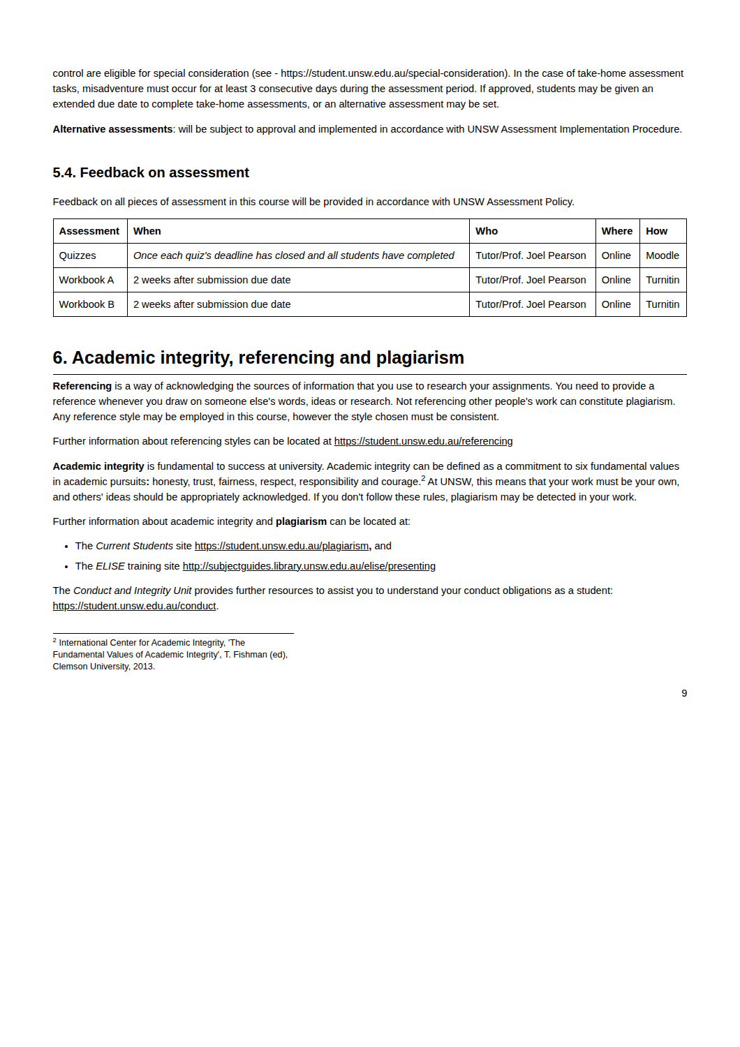control are eligible for special consideration (see - https://student.unsw.edu.au/special-consideration). In the case of take-home assessment tasks, misadventure must occur for at least 3 consecutive days during the assessment period. If approved, students may be given an extended due date to complete take-home assessments, or an alternative assessment may be set.
Alternative assessments: will be subject to approval and implemented in accordance with UNSW Assessment Implementation Procedure.
5.4. Feedback on assessment
Feedback on all pieces of assessment in this course will be provided in accordance with UNSW Assessment Policy.
| Assessment | When | Who | Where | How |
| --- | --- | --- | --- | --- |
| Quizzes | Once each quiz's deadline has closed and all students have completed | Tutor/Prof. Joel Pearson | Online | Moodle |
| Workbook A | 2 weeks after submission due date | Tutor/Prof. Joel Pearson | Online | Turnitin |
| Workbook B | 2 weeks after submission due date | Tutor/Prof. Joel Pearson | Online | Turnitin |
6. Academic integrity, referencing and plagiarism
Referencing is a way of acknowledging the sources of information that you use to research your assignments. You need to provide a reference whenever you draw on someone else's words, ideas or research. Not referencing other people's work can constitute plagiarism. Any reference style may be employed in this course, however the style chosen must be consistent.
Further information about referencing styles can be located at https://student.unsw.edu.au/referencing
Academic integrity is fundamental to success at university. Academic integrity can be defined as a commitment to six fundamental values in academic pursuits: honesty, trust, fairness, respect, responsibility and courage.2 At UNSW, this means that your work must be your own, and others' ideas should be appropriately acknowledged. If you don't follow these rules, plagiarism may be detected in your work.
Further information about academic integrity and plagiarism can be located at:
The Current Students site https://student.unsw.edu.au/plagiarism, and
The ELISE training site http://subjectguides.library.unsw.edu.au/elise/presenting
The Conduct and Integrity Unit provides further resources to assist you to understand your conduct obligations as a student: https://student.unsw.edu.au/conduct.
2 International Center for Academic Integrity, 'The Fundamental Values of Academic Integrity', T. Fishman (ed), Clemson University, 2013.
9